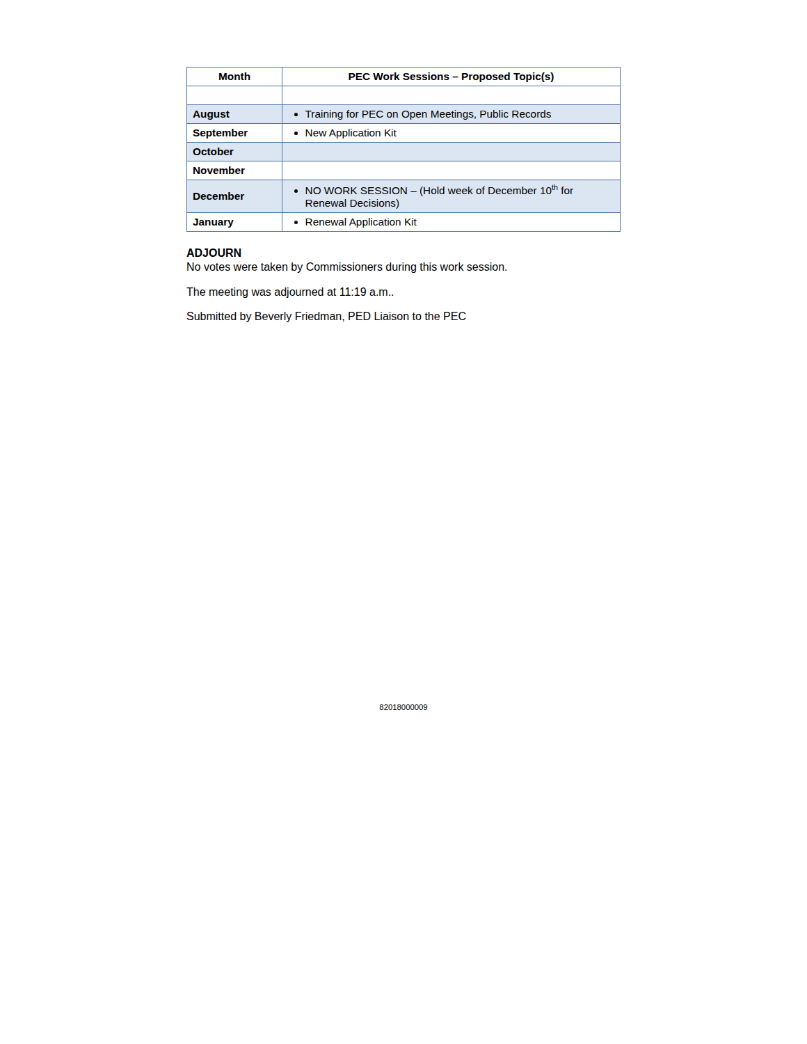| Month | PEC Work Sessions – Proposed Topic(s) |
| --- | --- |
| August | Training for PEC on Open Meetings, Public Records |
| September | New Application Kit |
| October | |
| November | |
| December | NO WORK SESSION – (Hold week of December 10 th for Renewal Decisions) |
| January | Renewal Application Kit |
ADJOURN
No votes were taken by Commissioners during this work session.
The meeting was adjourned at 11:19 a.m..
Submitted by Beverly Friedman, PED Liaison to the PEC
82018000009